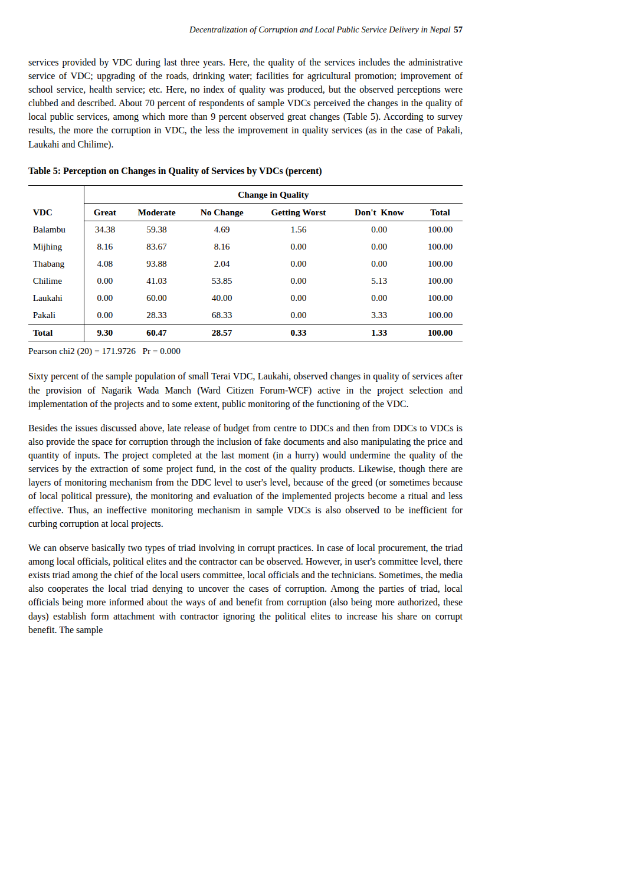Decentralization of Corruption and Local Public Service Delivery in Nepal57
services provided by VDC during last three years. Here, the quality of the services includes the administrative service of VDC; upgrading of the roads, drinking water; facilities for agricultural promotion; improvement of school service, health service; etc. Here, no index of quality was produced, but the observed perceptions were clubbed and described. About 70 percent of respondents of sample VDCs perceived the changes in the quality of local public services, among which more than 9 percent observed great changes (Table 5). According to survey results, the more the corruption in VDC, the less the improvement in quality services (as in the case of Pakali, Laukahi and Chilime).
Table 5: Perception on Changes in Quality of Services by VDCs (percent)
| VDC | Change in Quality |
| --- | --- |
| Great | Moderate | No Change | Getting Worst | Don't Know | Total |
| Balambu | 34.38 | 59.38 | 4.69 | 1.56 | 0.00 | 100.00 |
| Mijhing | 8.16 | 83.67 | 8.16 | 0.00 | 0.00 | 100.00 |
| Thabang | 4.08 | 93.88 | 2.04 | 0.00 | 0.00 | 100.00 |
| Chilime | 0.00 | 41.03 | 53.85 | 0.00 | 5.13 | 100.00 |
| Laukahi | 0.00 | 60.00 | 40.00 | 0.00 | 0.00 | 100.00 |
| Pakali | 0.00 | 28.33 | 68.33 | 0.00 | 3.33 | 100.00 |
| Total | 9.30 | 60.47 | 28.57 | 0.33 | 1.33 | 100.00 |
Pearson chi2 (20) = 171.9726 Pr = 0.000
Sixty percent of the sample population of small Terai VDC, Laukahi, observed changes in quality of services after the provision of Nagarik Wada Manch (Ward Citizen Forum-WCF) active in the project selection and implementation of the projects and to some extent, public monitoring of the functioning of the VDC.
Besides the issues discussed above, late release of budget from centre to DDCs and then from DDCs to VDCs is also provide the space for corruption through the inclusion of fake documents and also manipulating the price and quantity of inputs. The project completed at the last moment (in a hurry) would undermine the quality of the services by the extraction of some project fund, in the cost of the quality products. Likewise, though there are layers of monitoring mechanism from the DDC level to user's level, because of the greed (or sometimes because of local political pressure), the monitoring and evaluation of the implemented projects become a ritual and less effective. Thus, an ineffective monitoring mechanism in sample VDCs is also observed to be inefficient for curbing corruption at local projects.
We can observe basically two types of triad involving in corrupt practices. In case of local procurement, the triad among local officials, political elites and the contractor can be observed. However, in user's committee level, there exists triad among the chief of the local users committee, local officials and the technicians. Sometimes, the media also cooperates the local triad denying to uncover the cases of corruption. Among the parties of triad, local officials being more informed about the ways of and benefit from corruption (also being more authorized, these days) establish form attachment with contractor ignoring the political elites to increase his share on corrupt benefit. The sample